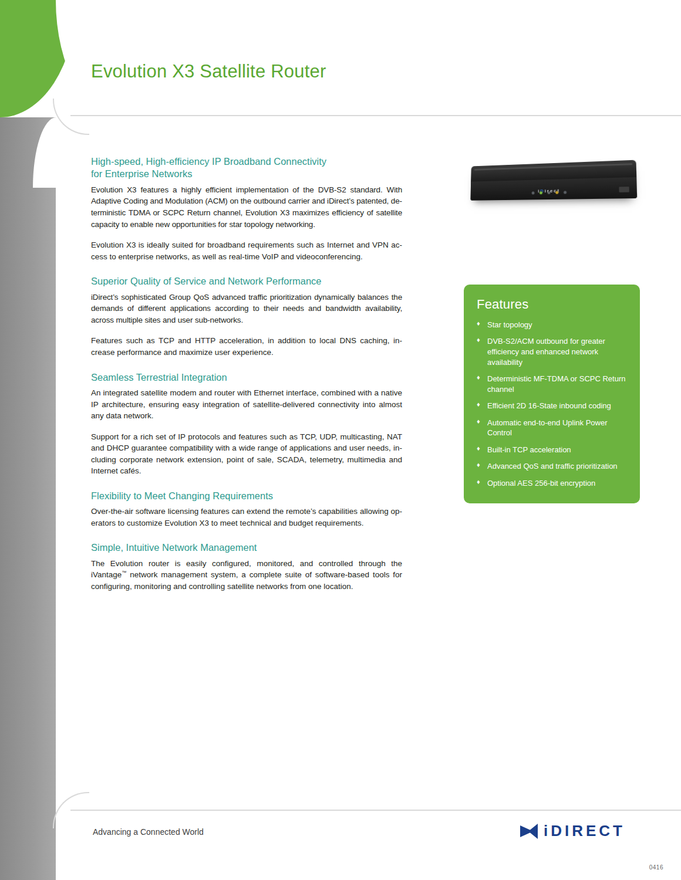Evolution X3 Satellite Router
iDirect
High-speed, High-efficiency IP Broadband Connectivity
for Enterprise Networks
Evolution X3 features a highly efficient implementation of the DVB-S2 standard. With Adaptive Coding and Modulation (ACM) on the outbound carrier and iDirect’s patented, deterministic TDMA or SCPC Return channel, Evolution X3 maximizes efficiency of satellite capacity to enable new opportunities for star topology networking.
Evolution X3 is ideally suited for broadband requirements such as Internet and VPN access to enterprise networks, as well as real-time VoIP and videoconferencing.
Superior Quality of Service and Network Performance
iDirect’s sophisticated Group QoS advanced traffic prioritization dynamically balances the demands of different applications according to their needs and bandwidth availability, across multiple sites and user sub-networks.
Features such as TCP and HTTP acceleration, in addition to local DNS caching, increase performance and maximize user experience.
Seamless Terrestrial Integration
An integrated satellite modem and router with Ethernet interface, combined with a native IP architecture, ensuring easy integration of satellite-delivered connectivity into almost any data network.
Support for a rich set of IP protocols and features such as TCP, UDP, multicasting, NAT and DHCP guarantee compatibility with a wide range of applications and user needs, including corporate network extension, point of sale, SCADA, telemetry, multimedia and Internet cafés.
Flexibility to Meet Changing Requirements
Over-the-air software licensing features can extend the remote’s capabilities allowing operators to customize Evolution X3 to meet technical and budget requirements.
Simple, Intuitive Network Management
The Evolution router is easily configured, monitored, and controlled through the iVantage™ network management system, a complete suite of software-based tools for configuring, monitoring and controlling satellite networks from one location.
Features
Star topology
DVB-S2/ACM outbound for greater efficiency and enhanced network availability
Deterministic MF-TDMA or SCPC Return channel
Efficient 2D 16-State inbound coding
Automatic end-to-end Uplink Power Control
Built-in TCP acceleration
Advanced QoS and traffic prioritization
Optional AES 256-bit encryption
Advancing a Connected World
iDIRECT
0416